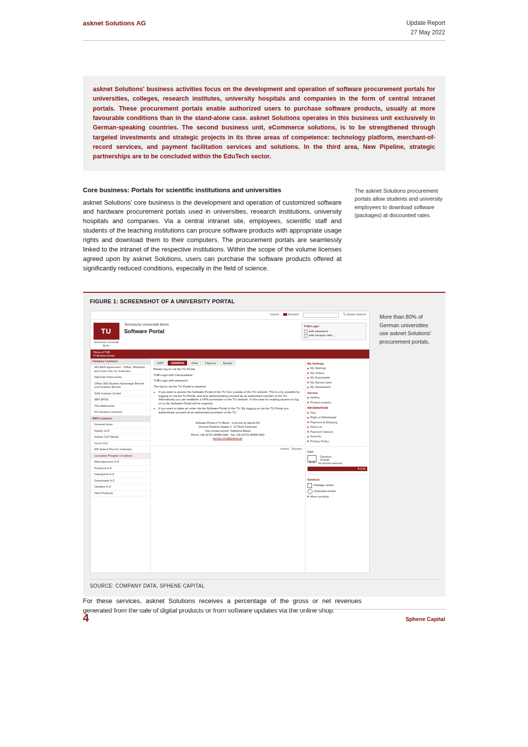asknet Solutions AG
Update Report
27 May 2022
asknet Solutions' business activities focus on the development and operation of software procurement portals for universities, colleges, research institutes, university hospitals and companies in the form of central intranet portals. These procurement portals enable authorized users to purchase software products, usually at more favourable conditions than in the stand-alone case. asknet Solutions operates in this business unit exclusively in German-speaking countries. The second business unit, eCommerce solutions, is to be strengthened through targeted investments and strategic projects in its three areas of competence: technology platform, merchant-of-record services, and payment facilitation services and solutions. In the third area, New Pipeline, strategic partnerships are to be concluded within the EduTech sector.
Core business: Portals for scientific institutions and universities
asknet Solutions' core business is the development and operation of customized software and hardware procurement portals used in universities, research institutions, university hospitals and companies. Via a central intranet site, employees, scientific staff and students of the teaching institutions can procure software products with appropriate usage rights and download them to their computers. The procurement portals are seamlessly linked to the intranet of the respective institutions. Within the scope of the volume licenses agreed upon by asknet Solutions, users can purchase the software products offered at significantly reduced conditions, especially in the field of science.
The asknet Solutions procurement portals allow students and university employees to download software (packages) at discounted rates.
FIGURE 1: SCREENSHOT OF A UNIVERSITY PORTAL
Imprint Deutsch 🔍 Expert Search
TU
Technische Universität Berlin
Technische Universität Berlin
Software Portal
TUB-Login
with password ...
with campus card ...
Home of TUB
IT-Service-Center
Campus Licences
MS EES agreement - Office, Windows and Core CAL for Institutes
National Instruments
Office 365 Student Advantage Benefit und Teacher Benefit
SAS Institute GmbH
IBM SPSS
The Mathworks
All Campus Licences
R&E Licences
General Hints
Adobe CLP
Adobe CLP Media
Corel CCL
MS Select Plus for Institutes
Complete Program of asknet
Manufacturers A-Z
Products A-Z
Categories A-Z
Downloads A-Z
Updates A-Z
New Products
CART
ADDRESS
Order
Payment
Receipt
Please log on via the TU Portal:
TUB-Login with Campuskarte
TUB-Login with password
The log on via the TU Portal is required:
If you want to access the Software Portal of the TU from outside of the TU network. This is only possible by logging on via the TU Portal, and thus authenticating yourself as an authorised member of the TU. Alternatively you can establish a VPN connection to the TU network. In this case for reading access no log on to the Software Portal will be required.
If you want to place an order via the Software Portal of the TU. By logging on via the TU Portal you authenticate yourself as an authorised purchaser of the TU.
Software Portal of TU Berlin · A service by asknet AG
Vincenz-Prießnitz-Straße 3 · D-76131 Karlsruhe
Your contact person: Katharina Basso
Phone +49 (0)721 96458 6336 · Fax +49 (0)721 96458 9300
service.nord@asknet.de
Imprint Deutsch
My Settings
My Settings
My Orders
My Downloads
My Stored Carts
My Newsletters
Service
Hotline
Product enquiry
INFORMATION
TAC
Right of Withdrawal
Payment & Shipping
About us
Payment Options
Security
Privacy Policy
Cart
· Checkout
· Change
No articles selected
€ 0,00
Symbols
Package version
Download version
More symbols ...
More than 80% of German universities use asknet Solutions' procurement portals.
SOURCE: COMPANY DATA, SPHENE CAPITAL
For these services, asknet Solutions receives a percentage of the gross or net revenues generated from the sale of digital products or from software updates via the online shop.
4
Sphene Capital